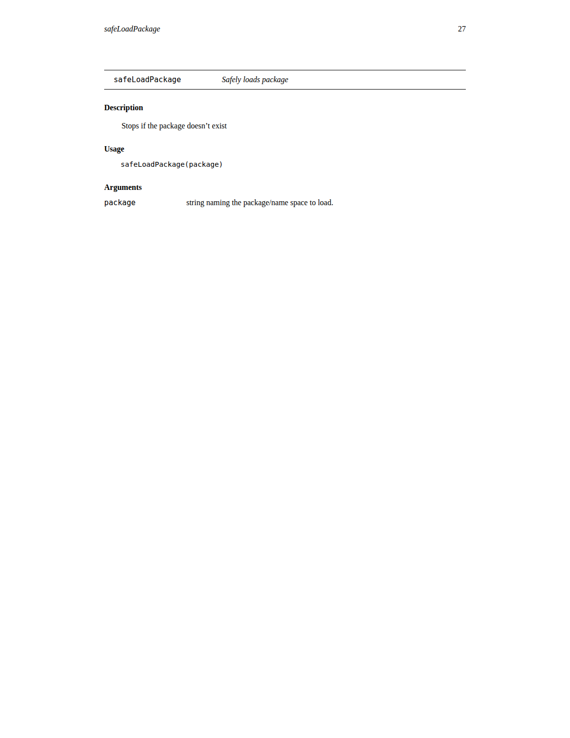safeLoadPackage 27
safeLoadPackage Safely loads package
Description
Stops if the package doesn’t exist
Usage
safeLoadPackage(package)
Arguments
package
string naming the package/name space to load.